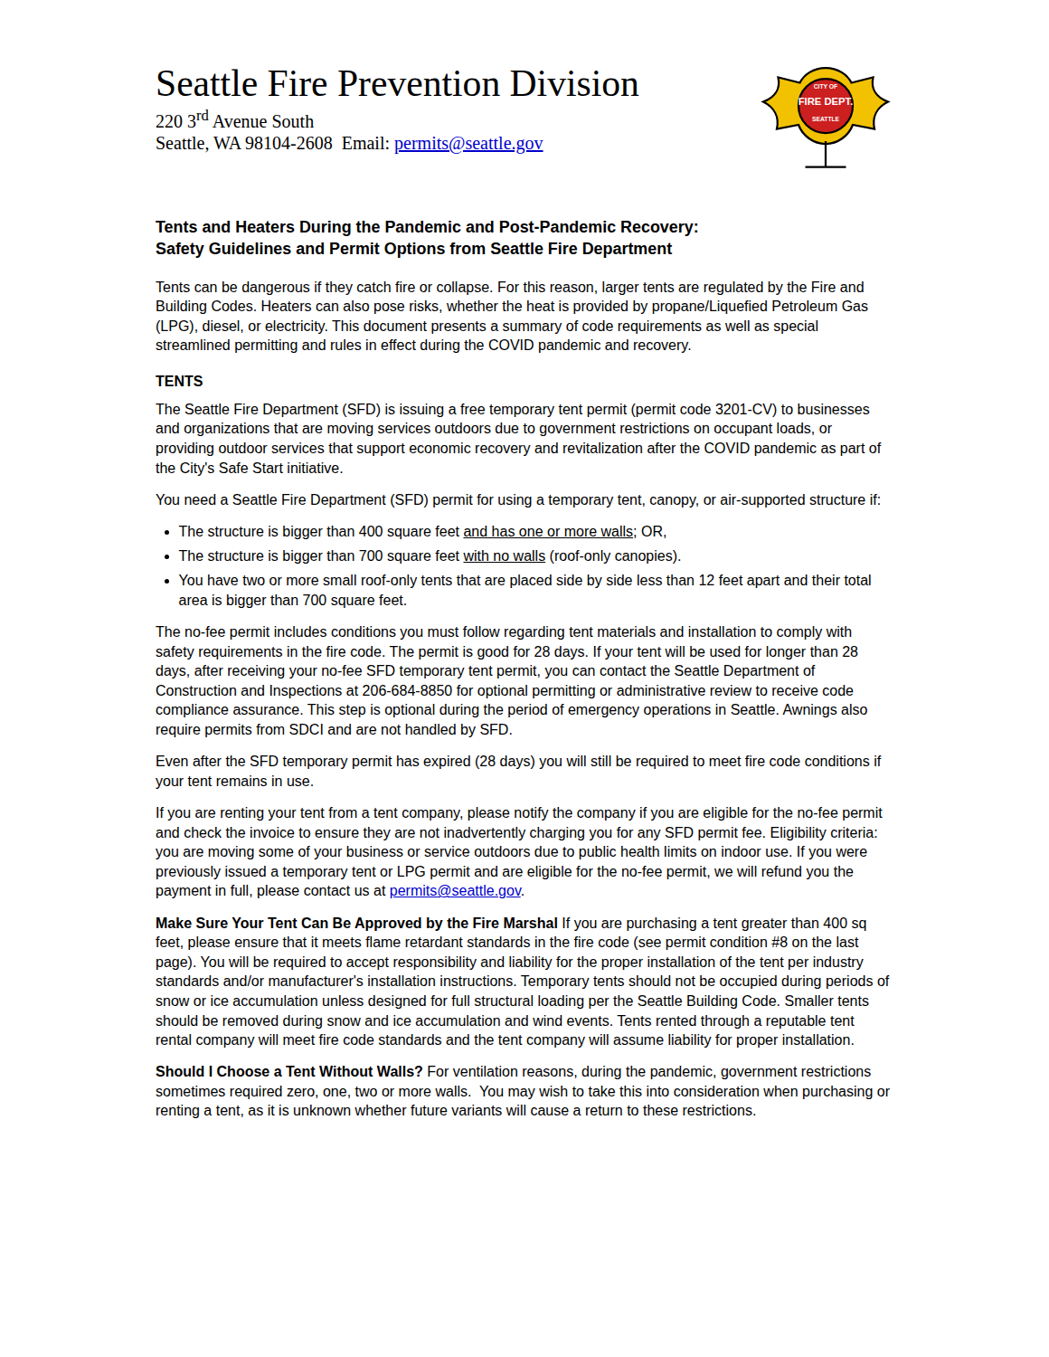Seattle Fire Prevention Division
220 3rd Avenue South
Seattle, WA 98104-2608 Email: permits@seattle.gov
CITY OF FIRE DEPT. SEATTLE
Tents and Heaters During the Pandemic and Post-Pandemic Recovery:
Safety Guidelines and Permit Options from Seattle Fire Department
Tents can be dangerous if they catch fire or collapse. For this reason, larger tents are regulated by the Fire and Building Codes. Heaters can also pose risks, whether the heat is provided by propane/Liquefied Petroleum Gas (LPG), diesel, or electricity. This document presents a summary of code requirements as well as special streamlined permitting and rules in effect during the COVID pandemic and recovery.
TENTS
The Seattle Fire Department (SFD) is issuing a free temporary tent permit (permit code 3201-CV) to businesses and organizations that are moving services outdoors due to government restrictions on occupant loads, or providing outdoor services that support economic recovery and revitalization after the COVID pandemic as part of the City's Safe Start initiative.
You need a Seattle Fire Department (SFD) permit for using a temporary tent, canopy, or air-supported structure if:
The structure is bigger than 400 square feet and has one or more walls; OR,
The structure is bigger than 700 square feet with no walls (roof-only canopies).
You have two or more small roof-only tents that are placed side by side less than 12 feet apart and their total area is bigger than 700 square feet.
The no-fee permit includes conditions you must follow regarding tent materials and installation to comply with safety requirements in the fire code. The permit is good for 28 days. If your tent will be used for longer than 28 days, after receiving your no-fee SFD temporary tent permit, you can contact the Seattle Department of Construction and Inspections at 206-684-8850 for optional permitting or administrative review to receive code compliance assurance. This step is optional during the period of emergency operations in Seattle. Awnings also require permits from SDCI and are not handled by SFD.
Even after the SFD temporary permit has expired (28 days) you will still be required to meet fire code conditions if your tent remains in use.
If you are renting your tent from a tent company, please notify the company if you are eligible for the no-fee permit and check the invoice to ensure they are not inadvertently charging you for any SFD permit fee. Eligibility criteria: you are moving some of your business or service outdoors due to public health limits on indoor use. If you were previously issued a temporary tent or LPG permit and are eligible for the no-fee permit, we will refund you the payment in full, please contact us at permits@seattle.gov.
Make Sure Your Tent Can Be Approved by the Fire Marshal If you are purchasing a tent greater than 400 sq feet, please ensure that it meets flame retardant standards in the fire code (see permit condition #8 on the last page). You will be required to accept responsibility and liability for the proper installation of the tent per industry standards and/or manufacturer's installation instructions. Temporary tents should not be occupied during periods of snow or ice accumulation unless designed for full structural loading per the Seattle Building Code. Smaller tents should be removed during snow and ice accumulation and wind events. Tents rented through a reputable tent rental company will meet fire code standards and the tent company will assume liability for proper installation.
Should I Choose a Tent Without Walls? For ventilation reasons, during the pandemic, government restrictions sometimes required zero, one, two or more walls. You may wish to take this into consideration when purchasing or renting a tent, as it is unknown whether future variants will cause a return to these restrictions.